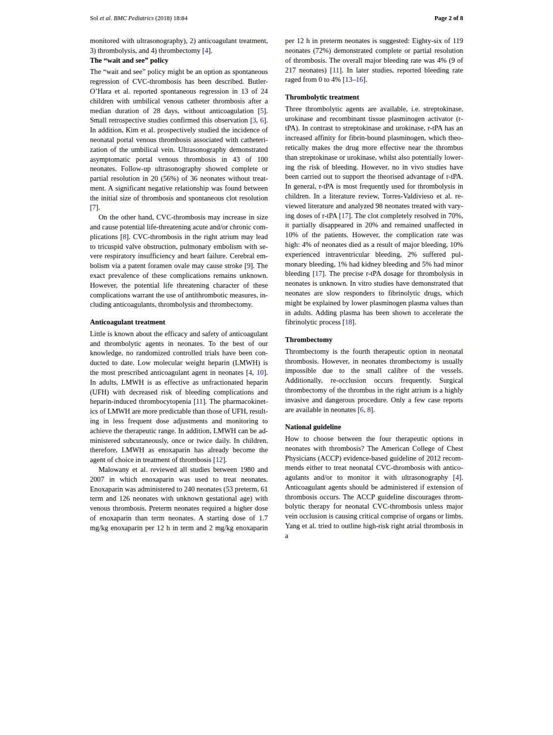Sol et al. BMC Pediatrics (2018) 18:84 Page 2 of 8
monitored with ultrasonography), 2) anticoagulant treatment, 3) thrombolysis, and 4) thrombectomy [4].
The “wait and see” policy
The “wait and see” policy might be an option as spontaneous regression of CVC-thrombosis has been described. Butler-O’Hara et al. reported spontaneous regression in 13 of 24 children with umbilical venous catheter thrombosis after a median duration of 28 days, without anticoagulation [5]. Small retrospective studies confirmed this observation [3, 6]. In addition, Kim et al. prospectively studied the incidence of neonatal portal venous thrombosis associated with catheterization of the umbilical vein. Ultrasonography demonstrated asymptomatic portal venous thrombosis in 43 of 100 neonates. Follow-up ultrasonography showed complete or partial resolution in 20 (56%) of 36 neonates without treatment. A significant negative relationship was found between the initial size of thrombosis and spontaneous clot resolution [7].
On the other hand, CVC-thrombosis may increase in size and cause potential life-threatening acute and/or chronic complications [8]. CVC-thrombosis in the right atrium may lead to tricuspid valve obstruction, pulmonary embolism with severe respiratory insufficiency and heart failure. Cerebral embolism via a patent foramen ovale may cause stroke [9]. The exact prevalence of these complications remains unknown. However, the potential life threatening character of these complications warrant the use of antithrombotic measures, including anticoagulants, thrombolysis and thrombectomy.
Anticoagulant treatment
Little is known about the efficacy and safety of anticoagulant and thrombolytic agents in neonates. To the best of our knowledge, no randomized controlled trials have been conducted to date. Low molecular weight heparin (LMWH) is the most prescribed anticoagulant agent in neonates [4, 10]. In adults, LMWH is as effective as unfractionated heparin (UFH) with decreased risk of bleeding complications and heparin-induced thrombocytopenia [11]. The pharmacokinetics of LMWH are more predictable than those of UFH, resulting in less frequent dose adjustments and monitoring to achieve the therapeutic range. In addition, LMWH can be administered subcutaneously, once or twice daily. In children, therefore, LMWH as enoxaparin has already become the agent of choice in treatment of thrombosis [12].
Malowany et al. reviewed all studies between 1980 and 2007 in which enoxaparin was used to treat neonates. Enoxaparin was administered to 240 neonates (53 preterm, 61 term and 126 neonates with unknown gestational age) with venous thrombosis. Preterm neonates required a higher dose of enoxaparin than term neonates. A starting dose of 1.7 mg/kg enoxaparin per 12 h in term and 2 mg/kg enoxaparin per 12 h in preterm neonates is suggested: Eighty-six of 119 neonates (72%) demonstrated complete or partial resolution of thrombosis. The overall major bleeding rate was 4% (9 of 217 neonates) [11]. In later studies, reported bleeding rate raged from 0 to 4% [13–16].
Thrombolytic treatment
Three thrombolytic agents are available, i.e. streptokinase, urokinase and recombinant tissue plasminogen activator (r-tPA). In contrast to streptokinase and urokinase, r-tPA has an increased affinity for fibrin-bound plasminogen, which theoretically makes the drug more effective near the thrombus than streptokinase or urokinase, whilst also potentially lowering the risk of bleeding. However, no in vivo studies have been carried out to support the theorised advantage of r-tPA. In general, r-tPA is most frequently used for thrombolysis in children. In a literature review, Torres-Valdivieso et al. reviewed literature and analyzed 98 neonates treated with varying doses of r-tPA [17]. The clot completely resolved in 70%, it partially disappeared in 20% and remained unaffected in 10% of the patients. However, the complication rate was high: 4% of neonates died as a result of major bleeding, 10% experienced intraventricular bleeding, 2% suffered pulmonary bleeding, 1% had kidney bleeding and 5% had minor bleeding [17]. The precise r-tPA dosage for thrombolysis in neonates is unknown. In vitro studies have demonstrated that neonates are slow responders to fibrinolytic drugs, which might be explained by lower plasminogen plasma values than in adults. Adding plasma has been shown to accelerate the fibrinolytic process [18].
Thrombectomy
Thrombectomy is the fourth therapeutic option in neonatal thrombosis. However, in neonates thrombectomy is usually impossible due to the small calibre of the vessels. Additionally, re-occlusion occurs frequently. Surgical thrombectomy of the thrombus in the right atrium is a highly invasive and dangerous procedure. Only a few case reports are available in neonates [6, 8].
National guideline
How to choose between the four therapeutic options in neonates with thrombosis? The American College of Chest Physicians (ACCP) evidence-based guideline of 2012 recommends either to treat neonatal CVC-thrombosis with anticoagulants and/or to monitor it with ultrasonography [4]. Anticoagulant agents should be administered if extension of thrombosis occurs. The ACCP guideline discourages thrombolytic therapy for neonatal CVC-thrombosis unless major vein occlusion is causing critical comprise of organs or limbs. Yang et al. tried to outline high-risk right atrial thrombosis in a